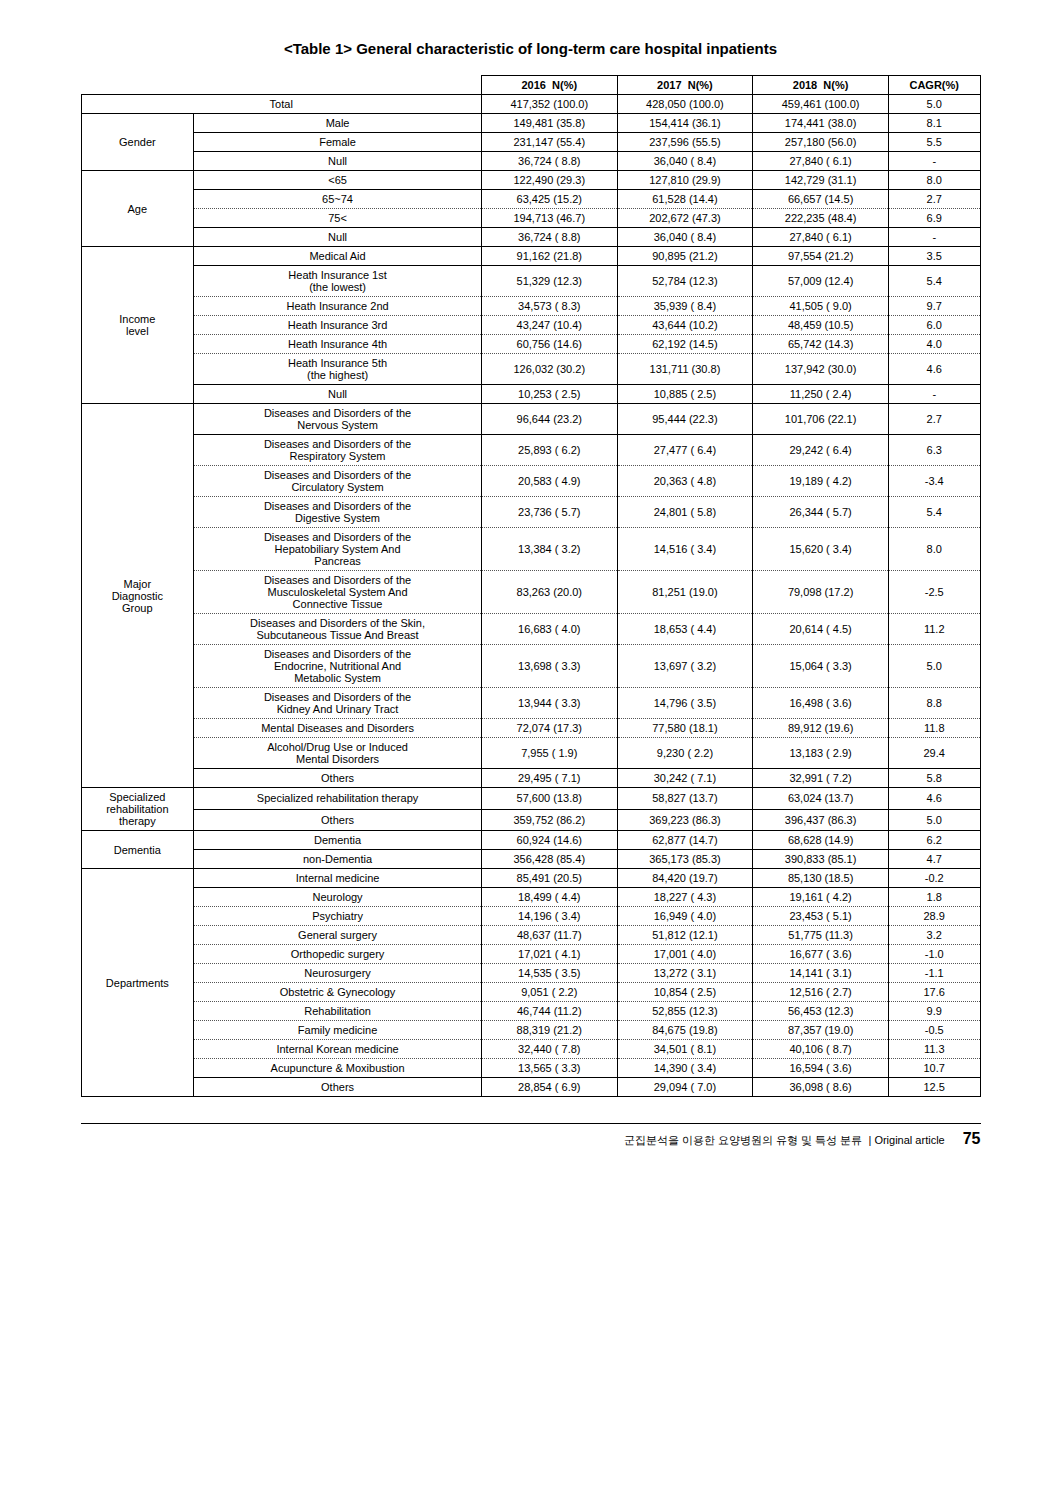<Table 1> General characteristic of long-term care hospital inpatients
| | 2016 N(%) | 2017 N(%) | 2018 N(%) | CAGR(%) |
| --- | --- | --- | --- | --- |
| Total | 417,352 (100.0) | 428,050 (100.0) | 459,461 (100.0) | 5.0 |
| Gender | Male | 149,481 (35.8) | 154,414 (36.1) | 174,441 (38.0) | 8.1 |
| Female | 231,147 (55.4) | 237,596 (55.5) | 257,180 (56.0) | 5.5 |
| Null | 36,724 ( 8.8) | 36,040 ( 8.4) | 27,840 ( 6.1) | - |
| Age | <65 | 122,490 (29.3) | 127,810 (29.9) | 142,729 (31.1) | 8.0 |
| 65~74 | 63,425 (15.2) | 61,528 (14.4) | 66,657 (14.5) | 2.7 |
| 75< | 194,713 (46.7) | 202,672 (47.3) | 222,235 (48.4) | 6.9 |
| Null | 36,724 ( 8.8) | 36,040 ( 8.4) | 27,840 ( 6.1) | - |
| Income level | Medical Aid | 91,162 (21.8) | 90,895 (21.2) | 97,554 (21.2) | 3.5 |
| Heath Insurance 1st (the lowest) | 51,329 (12.3) | 52,784 (12.3) | 57,009 (12.4) | 5.4 |
| Heath Insurance 2nd | 34,573 ( 8.3) | 35,939 ( 8.4) | 41,505 ( 9.0) | 9.7 |
| Heath Insurance 3rd | 43,247 (10.4) | 43,644 (10.2) | 48,459 (10.5) | 6.0 |
| Heath Insurance 4th | 60,756 (14.6) | 62,192 (14.5) | 65,742 (14.3) | 4.0 |
| Heath Insurance 5th (the highest) | 126,032 (30.2) | 131,711 (30.8) | 137,942 (30.0) | 4.6 |
| Null | 10,253 ( 2.5) | 10,885 ( 2.5) | 11,250 ( 2.4) | - |
| Major Diagnostic Group | Diseases and Disorders of the Nervous System | 96,644 (23.2) | 95,444 (22.3) | 101,706 (22.1) | 2.7 |
| Diseases and Disorders of the Respiratory System | 25,893 ( 6.2) | 27,477 ( 6.4) | 29,242 ( 6.4) | 6.3 |
| Diseases and Disorders of the Circulatory System | 20,583 ( 4.9) | 20,363 ( 4.8) | 19,189 ( 4.2) | -3.4 |
| Diseases and Disorders of the Digestive System | 23,736 ( 5.7) | 24,801 ( 5.8) | 26,344 ( 5.7) | 5.4 |
| Diseases and Disorders of the Hepatobiliary System And Pancreas | 13,384 ( 3.2) | 14,516 ( 3.4) | 15,620 ( 3.4) | 8.0 |
| Diseases and Disorders of the Musculoskeletal System And Connective Tissue | 83,263 (20.0) | 81,251 (19.0) | 79,098 (17.2) | -2.5 |
| Diseases and Disorders of the Skin, Subcutaneous Tissue And Breast | 16,683 ( 4.0) | 18,653 ( 4.4) | 20,614 ( 4.5) | 11.2 |
| Diseases and Disorders of the Endocrine, Nutritional And Metabolic System | 13,698 ( 3.3) | 13,697 ( 3.2) | 15,064 ( 3.3) | 5.0 |
| Diseases and Disorders of the Kidney And Urinary Tract | 13,944 ( 3.3) | 14,796 ( 3.5) | 16,498 ( 3.6) | 8.8 |
| Mental Diseases and Disorders | 72,074 (17.3) | 77,580 (18.1) | 89,912 (19.6) | 11.8 |
| Alcohol/Drug Use or Induced Mental Disorders | 7,955 ( 1.9) | 9,230 ( 2.2) | 13,183 ( 2.9) | 29.4 |
| Others | 29,495 ( 7.1) | 30,242 ( 7.1) | 32,991 ( 7.2) | 5.8 |
| Specialized rehabilitation therapy | Specialized rehabilitation therapy | 57,600 (13.8) | 58,827 (13.7) | 63,024 (13.7) | 4.6 |
| Others | 359,752 (86.2) | 369,223 (86.3) | 396,437 (86.3) | 5.0 |
| Dementia | Dementia | 60,924 (14.6) | 62,877 (14.7) | 68,628 (14.9) | 6.2 |
| non-Dementia | 356,428 (85.4) | 365,173 (85.3) | 390,833 (85.1) | 4.7 |
| Departments | Internal medicine | 85,491 (20.5) | 84,420 (19.7) | 85,130 (18.5) | -0.2 |
| Neurology | 18,499 ( 4.4) | 18,227 ( 4.3) | 19,161 ( 4.2) | 1.8 |
| Psychiatry | 14,196 ( 3.4) | 16,949 ( 4.0) | 23,453 ( 5.1) | 28.9 |
| General surgery | 48,637 (11.7) | 51,812 (12.1) | 51,775 (11.3) | 3.2 |
| Orthopedic surgery | 17,021 ( 4.1) | 17,001 ( 4.0) | 16,677 ( 3.6) | -1.0 |
| Neurosurgery | 14,535 ( 3.5) | 13,272 ( 3.1) | 14,141 ( 3.1) | -1.1 |
| Obstetric & Gynecology | 9,051 ( 2.2) | 10,854 ( 2.5) | 12,516 ( 2.7) | 17.6 |
| Rehabilitation | 46,744 (11.2) | 52,855 (12.3) | 56,453 (12.3) | 9.9 |
| Family medicine | 88,319 (21.2) | 84,675 (19.8) | 87,357 (19.0) | -0.5 |
| Internal Korean medicine | 32,440 ( 7.8) | 34,501 ( 8.1) | 40,106 ( 8.7) | 11.3 |
| Acupuncture & Moxibustion | 13,565 ( 3.3) | 14,390 ( 3.4) | 16,594 ( 3.6) | 10.7 |
| Others | 28,854 ( 6.9) | 29,094 ( 7.0) | 36,098 ( 8.6) | 12.5 |
군집분석을 이용한 요양병원의 유형 및 특성 분류 | Original article 75